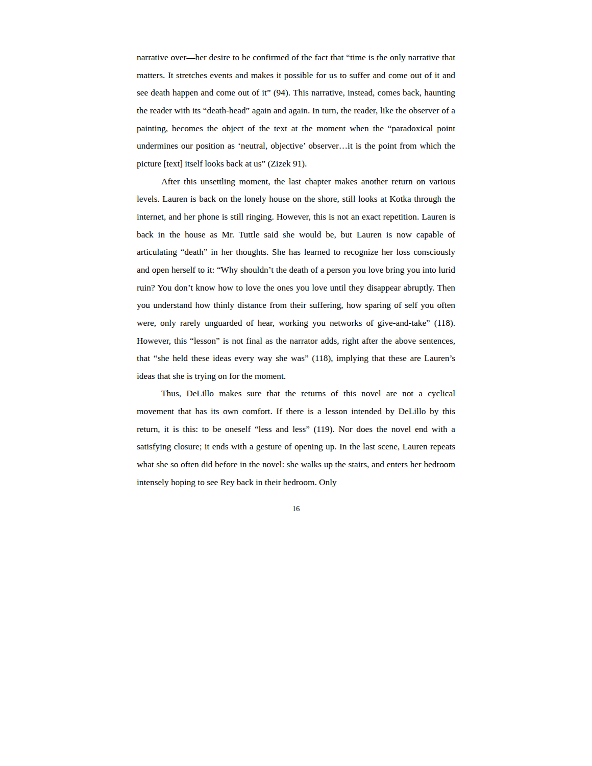narrative over—her desire to be confirmed of the fact that “time is the only narrative that matters. It stretches events and makes it possible for us to suffer and come out of it and see death happen and come out of it” (94). This narrative, instead, comes back, haunting the reader with its “death-head” again and again. In turn, the reader, like the observer of a painting, becomes the object of the text at the moment when the “paradoxical point undermines our position as ‘neutral, objective’ observer…it is the point from which the picture [text] itself looks back at us” (Zizek 91).
After this unsettling moment, the last chapter makes another return on various levels. Lauren is back on the lonely house on the shore, still looks at Kotka through the internet, and her phone is still ringing. However, this is not an exact repetition. Lauren is back in the house as Mr. Tuttle said she would be, but Lauren is now capable of articulating “death” in her thoughts. She has learned to recognize her loss consciously and open herself to it: “Why shouldn’t the death of a person you love bring you into lurid ruin? You don’t know how to love the ones you love until they disappear abruptly. Then you understand how thinly distance from their suffering, how sparing of self you often were, only rarely unguarded of hear, working you networks of give-and-take” (118). However, this “lesson” is not final as the narrator adds, right after the above sentences, that “she held these ideas every way she was” (118), implying that these are Lauren’s ideas that she is trying on for the moment.
Thus, DeLillo makes sure that the returns of this novel are not a cyclical movement that has its own comfort. If there is a lesson intended by DeLillo by this return, it is this: to be oneself “less and less” (119). Nor does the novel end with a satisfying closure; it ends with a gesture of opening up. In the last scene, Lauren repeats what she so often did before in the novel: she walks up the stairs, and enters her bedroom intensely hoping to see Rey back in their bedroom. Only
16